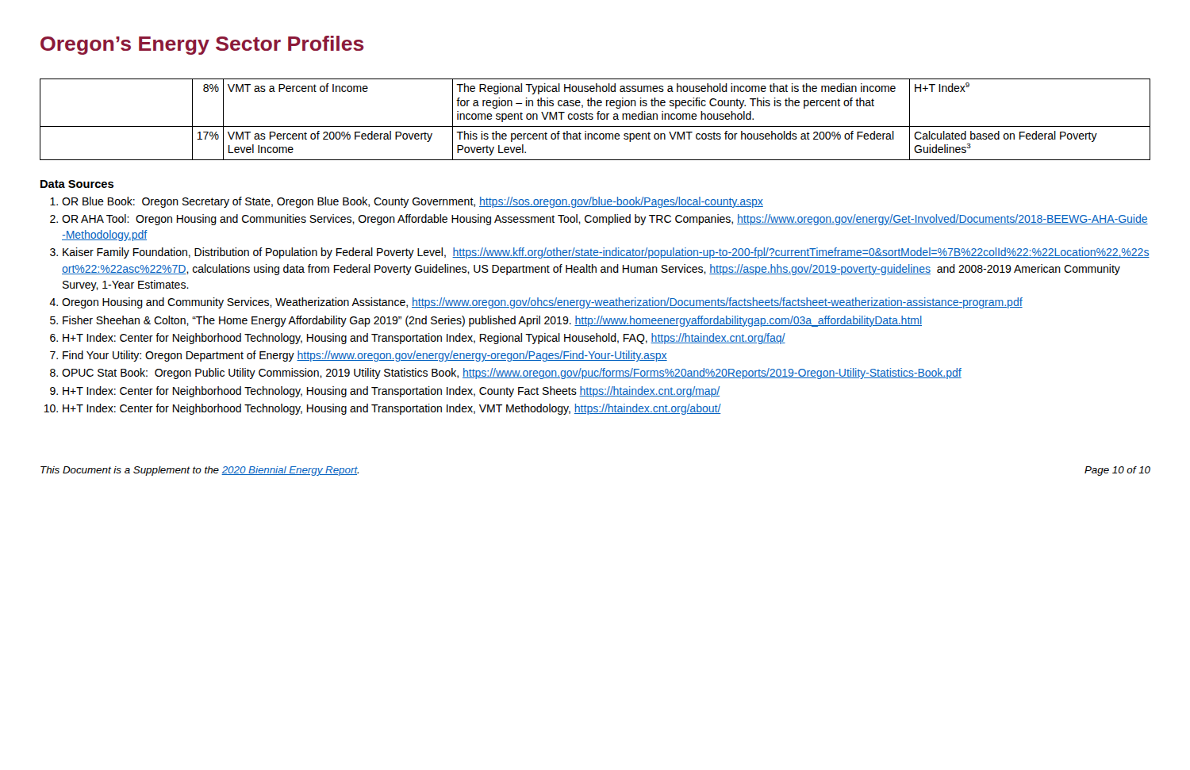Oregon’s Energy Sector Profiles
| | 8% | VMT as a Percent of Income | The Regional Typical Household assumes a household income that is the median income for a region – in this case, the region is the specific County. This is the percent of that income spent on VMT costs for a median income household. | H+T Index 9 |
| | 17% | VMT as Percent of 200% Federal Poverty Level Income | This is the percent of that income spent on VMT costs for households at 200% of Federal Poverty Level. | Calculated based on Federal Poverty Guidelines 3 |
Data Sources
OR Blue Book: Oregon Secretary of State, Oregon Blue Book, County Government, https://sos.oregon.gov/blue-book/Pages/local-county.aspx
OR AHA Tool: Oregon Housing and Communities Services, Oregon Affordable Housing Assessment Tool, Complied by TRC Companies, https://www.oregon.gov/energy/Get-Involved/Documents/2018-BEEWG-AHA-Guide-Methodology.pdf
Kaiser Family Foundation, Distribution of Population by Federal Poverty Level, https://www.kff.org/other/state-indicator/population-up-to-200-fpl/?currentTimeframe=0&sortModel=%7B%22colId%22:%22Location%22,%22sort%22:%22asc%22%7D, calculations using data from Federal Poverty Guidelines, US Department of Health and Human Services, https://aspe.hhs.gov/2019-poverty-guidelines and 2008-2019 American Community Survey, 1-Year Estimates.
Oregon Housing and Community Services, Weatherization Assistance, https://www.oregon.gov/ohcs/energy-weatherization/Documents/factsheets/factsheet-weatherization-assistance-program.pdf
Fisher Sheehan & Colton, “The Home Energy Affordability Gap 2019” (2nd Series) published April 2019. http://www.homeenergyaffordabilitygap.com/03a_affordabilityData.html
H+T Index: Center for Neighborhood Technology, Housing and Transportation Index, Regional Typical Household, FAQ, https://htaindex.cnt.org/faq/
Find Your Utility: Oregon Department of Energy https://www.oregon.gov/energy/energy-oregon/Pages/Find-Your-Utility.aspx
OPUC Stat Book: Oregon Public Utility Commission, 2019 Utility Statistics Book, https://www.oregon.gov/puc/forms/Forms%20and%20Reports/2019-Oregon-Utility-Statistics-Book.pdf
H+T Index: Center for Neighborhood Technology, Housing and Transportation Index, County Fact Sheets https://htaindex.cnt.org/map/
H+T Index: Center for Neighborhood Technology, Housing and Transportation Index, VMT Methodology, https://htaindex.cnt.org/about/
This Document is a Supplement to the 2020 Biennial Energy Report.
Page 10 of 10